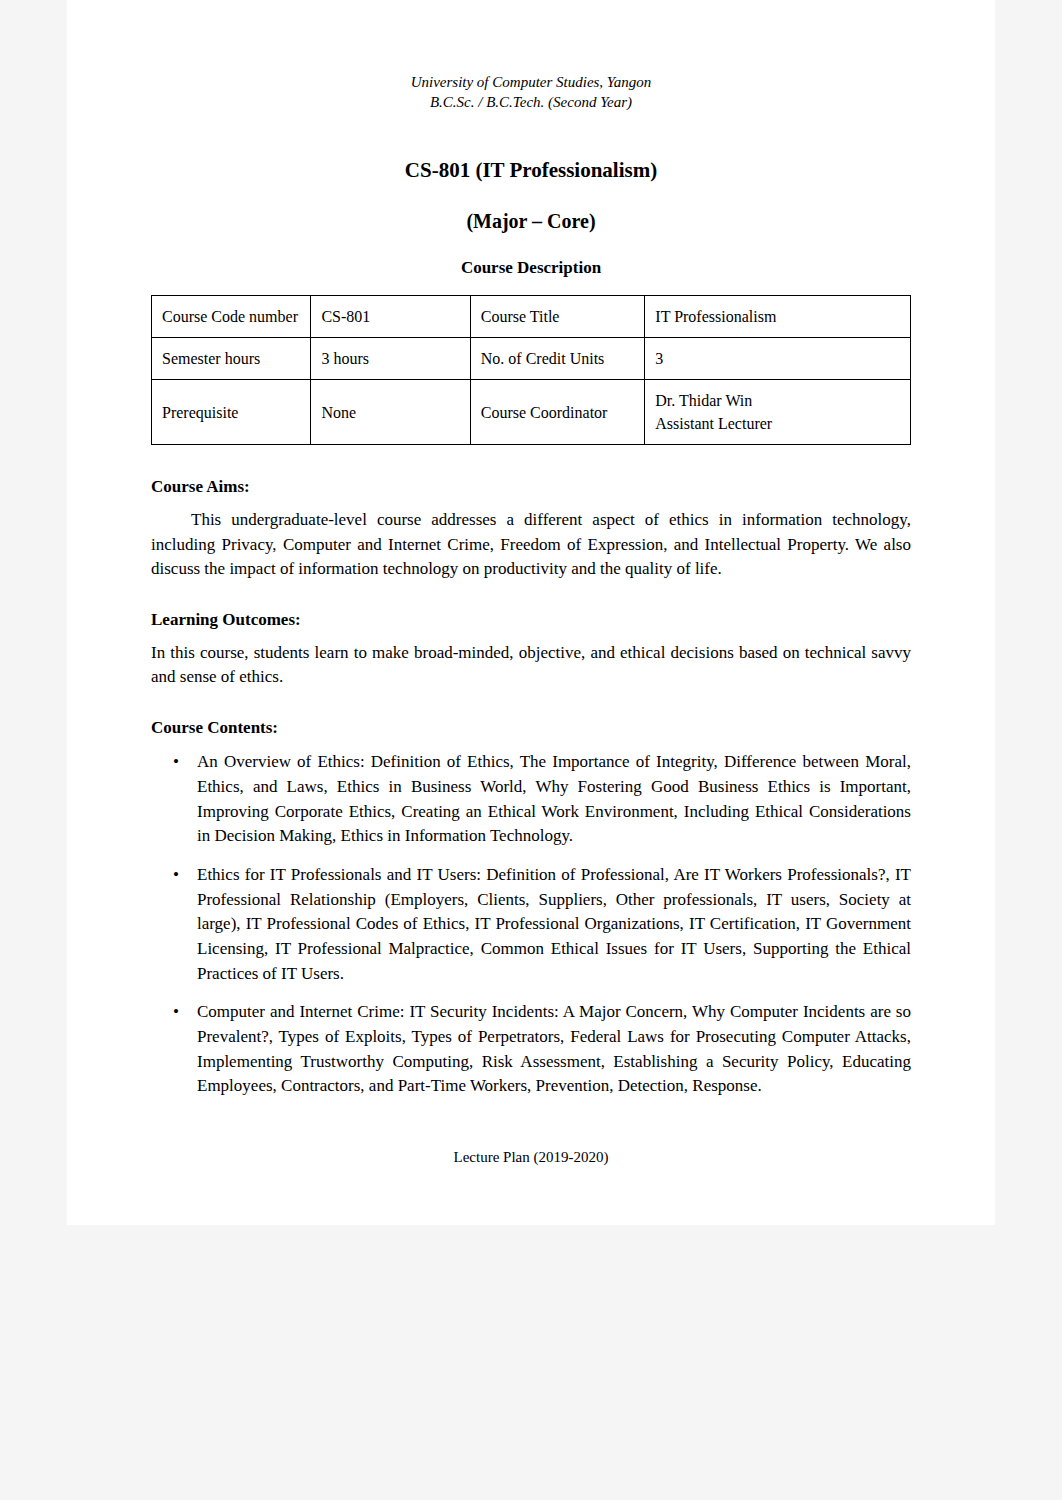University of Computer Studies, Yangon
B.C.Sc. / B.C.Tech. (Second Year)
CS-801 (IT Professionalism)
(Major – Core)
Course Description
| Course Code number | CS-801 | Course Title | IT Professionalism |
| Semester hours | 3 hours | No. of Credit Units | 3 |
| Prerequisite | None | Course Coordinator | Dr. Thidar Win Assistant Lecturer |
Course Aims:
This undergraduate-level course addresses a different aspect of ethics in information technology, including Privacy, Computer and Internet Crime, Freedom of Expression, and Intellectual Property. We also discuss the impact of information technology on productivity and the quality of life.
Learning Outcomes:
In this course, students learn to make broad-minded, objective, and ethical decisions based on technical savvy and sense of ethics.
Course Contents:
An Overview of Ethics: Definition of Ethics, The Importance of Integrity, Difference between Moral, Ethics, and Laws, Ethics in Business World, Why Fostering Good Business Ethics is Important, Improving Corporate Ethics, Creating an Ethical Work Environment, Including Ethical Considerations in Decision Making, Ethics in Information Technology.
Ethics for IT Professionals and IT Users: Definition of Professional, Are IT Workers Professionals?, IT Professional Relationship (Employers, Clients, Suppliers, Other professionals, IT users, Society at large), IT Professional Codes of Ethics, IT Professional Organizations, IT Certification, IT Government Licensing, IT Professional Malpractice, Common Ethical Issues for IT Users, Supporting the Ethical Practices of IT Users.
Computer and Internet Crime: IT Security Incidents: A Major Concern, Why Computer Incidents are so Prevalent?, Types of Exploits, Types of Perpetrators, Federal Laws for Prosecuting Computer Attacks, Implementing Trustworthy Computing, Risk Assessment, Establishing a Security Policy, Educating Employees, Contractors, and Part-Time Workers, Prevention, Detection, Response.
Lecture Plan (2019-2020)